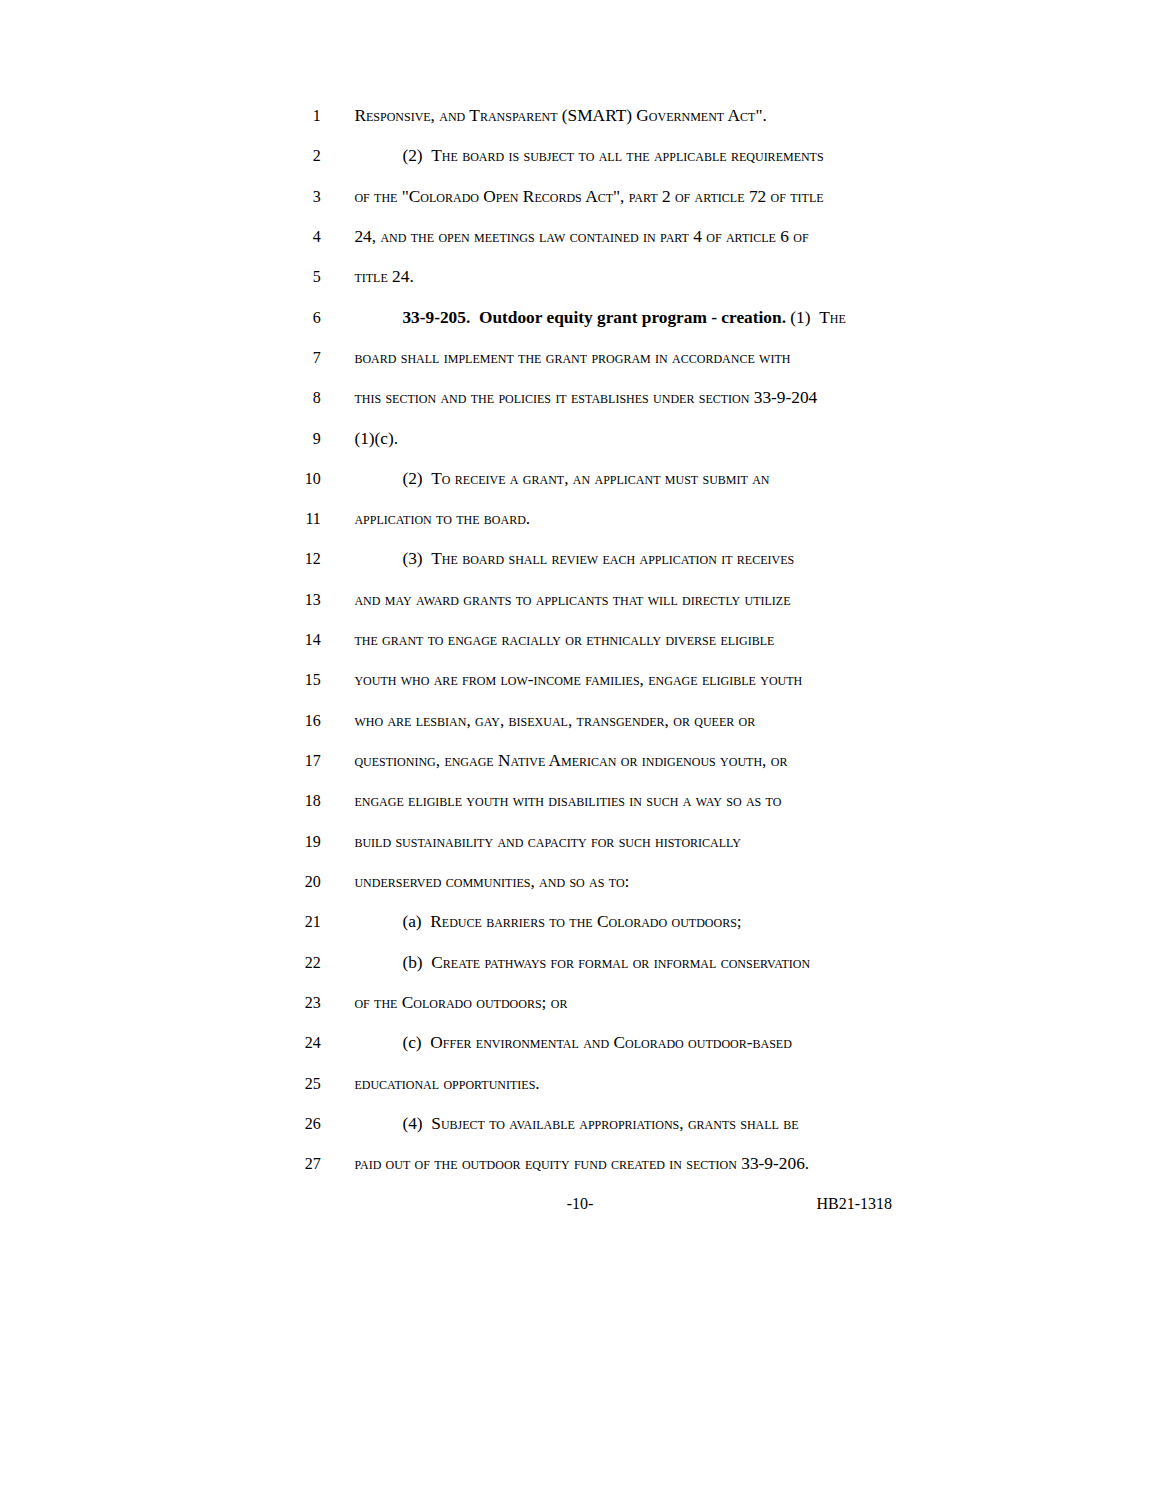1
Responsive, and Transparent (SMART) Government Act".
2
(2) The board is subject to all the applicable requirements
3
of the "Colorado Open Records Act", part 2 of article 72 of title
4
24, and the open meetings law contained in part 4 of article 6 of
5
title 24.
6
33-9-205. Outdoor equity grant program - creation. (1) The
7
board shall implement the grant program in accordance with
8
this section and the policies it establishes under section 33-9-204
9
(1)(c).
10
(2) To receive a grant, an applicant must submit an
11
application to the board.
12
(3) The board shall review each application it receives
13
and may award grants to applicants that will directly utilize
14
the grant to engage racially or ethnically diverse eligible
15
youth who are from low-income families, engage eligible youth
16
who are lesbian, gay, bisexual, transgender, or queer or
17
questioning, engage Native American or indigenous youth, or
18
engage eligible youth with disabilities in such a way so as to
19
build sustainability and capacity for such historically
20
underserved communities, and so as to:
21
(a) Reduce barriers to the Colorado outdoors;
22
(b) Create pathways for formal or informal conservation
23
of the Colorado outdoors; or
24
(c) Offer environmental and Colorado outdoor-based
25
educational opportunities.
26
(4) Subject to available appropriations, grants shall be
27
paid out of the outdoor equity fund created in section 33-9-206.
-10-
HB21-1318